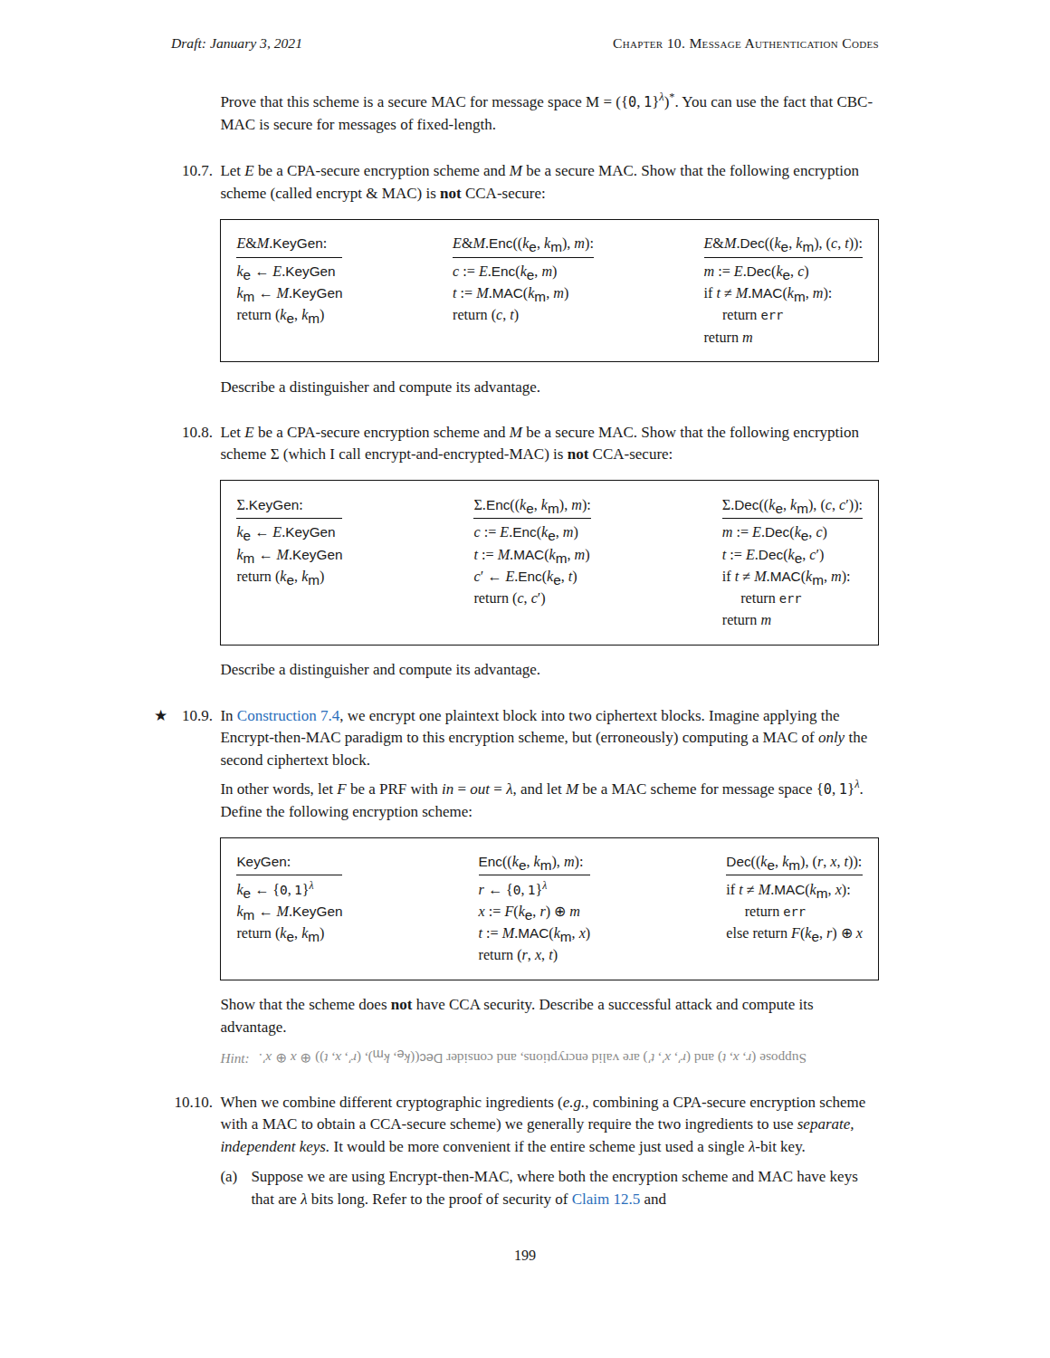Draft: January 3, 2021
Chapter 10. Message Authentication Codes
Prove that this scheme is a secure MAC for message space M = ({0, 1}λ)*. You can use the fact that CBC-MAC is secure for messages of fixed-length.
10.7.
Let E be a CPA-secure encryption scheme and M be a secure MAC. Show that the following encryption scheme (called encrypt & MAC) is not CCA-secure:
E&M.KeyGen:
ke ← E.KeyGen
km ← M.KeyGen
return (ke, km)
E&M.Enc((ke, km), m):
c := E.Enc(ke, m)
t := M.MAC(km, m)
return (c, t)
E&M.Dec((ke, km), (c, t)):
m := E.Dec(ke, c)
if t ≠ M.MAC(km, m):
return err
return m
Describe a distinguisher and compute its advantage.
10.8.
Let E be a CPA-secure encryption scheme and M be a secure MAC. Show that the following encryption scheme Σ (which I call encrypt-and-encrypted-MAC) is not CCA-secure:
Σ.KeyGen:
ke ← E.KeyGen
km ← M.KeyGen
return (ke, km)
Σ.Enc((ke, km), m):
c := E.Enc(ke, m)
t := M.MAC(km, m)
c′ ← E.Enc(ke, t)
return (c, c′)
Σ.Dec((ke, km), (c, c′)):
m := E.Dec(ke, c)
t := E.Dec(ke, c′)
if t ≠ M.MAC(km, m):
return err
return m
Describe a distinguisher and compute its advantage.
★ 10.9.
In Construction 7.4, we encrypt one plaintext block into two ciphertext blocks. Imagine applying the Encrypt-then-MAC paradigm to this encryption scheme, but (erroneously) computing a MAC of only the second ciphertext block.
In other words, let F be a PRF with in = out = λ, and let M be a MAC scheme for message space {0, 1}λ. Define the following encryption scheme:
KeyGen:
ke ← {0, 1}λ
km ← M.KeyGen
return (ke, km)
Enc((ke, km), m):
r ← {0, 1}λ
x := F(ke, r) ⊕ m
t := M.MAC(km, x)
return (r, x, t)
Dec((ke, km), (r, x, t)):
if t ≠ M.MAC(km, x):
return err
else return F(ke, r) ⊕ x
Show that the scheme does not have CCA security. Describe a successful attack and compute its advantage.
Hint: Suppose (r, x, t) and (r′, x′, t′) are valid encryptions, and consider Dec((ke, km), (r′, x, t)) ⊕ x ⊕ x′.
10.10.
When we combine different cryptographic ingredients (e.g., combining a CPA-secure encryption scheme with a MAC to obtain a CCA-secure scheme) we generally require the two ingredients to use separate, independent keys. It would be more convenient if the entire scheme just used a single λ-bit key.
(a) Suppose we are using Encrypt-then-MAC, where both the encryption scheme and MAC have keys that are λ bits long. Refer to the proof of security of Claim 12.5 and
199